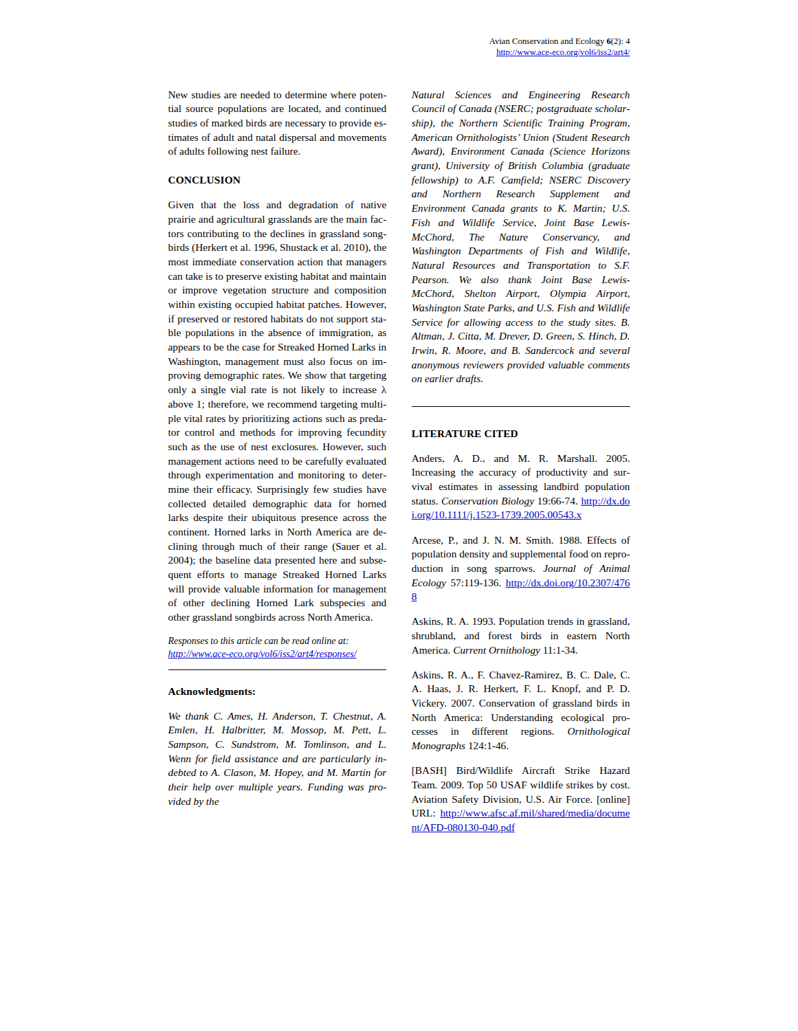Avian Conservation and Ecology 6(2): 4
http://www.ace-eco.org/vol6/iss2/art4/
New studies are needed to determine where potential source populations are located, and continued studies of marked birds are necessary to provide estimates of adult and natal dispersal and movements of adults following nest failure.
CONCLUSION
Given that the loss and degradation of native prairie and agricultural grasslands are the main factors contributing to the declines in grassland songbirds (Herkert et al. 1996, Shustack et al. 2010), the most immediate conservation action that managers can take is to preserve existing habitat and maintain or improve vegetation structure and composition within existing occupied habitat patches. However, if preserved or restored habitats do not support stable populations in the absence of immigration, as appears to be the case for Streaked Horned Larks in Washington, management must also focus on improving demographic rates. We show that targeting only a single vial rate is not likely to increase λ above 1; therefore, we recommend targeting multiple vital rates by prioritizing actions such as predator control and methods for improving fecundity such as the use of nest exclosures. However, such management actions need to be carefully evaluated through experimentation and monitoring to determine their efficacy. Surprisingly few studies have collected detailed demographic data for horned larks despite their ubiquitous presence across the continent. Horned larks in North America are declining through much of their range (Sauer et al. 2004); the baseline data presented here and subsequent efforts to manage Streaked Horned Larks will provide valuable information for management of other declining Horned Lark subspecies and other grassland songbirds across North America.
Responses to this article can be read online at:
http://www.ace-eco.org/vol6/iss2/art4/responses/
Acknowledgments:
We thank C. Ames, H. Anderson, T. Chestnut, A. Emlen, H. Halbritter, M. Mossop, M. Pett, L. Sampson, C. Sundstrom, M. Tomlinson, and L. Wenn for field assistance and are particularly indebted to A. Clason, M. Hopey, and M. Martin for their help over multiple years. Funding was provided by the
Natural Sciences and Engineering Research Council of Canada (NSERC; postgraduate scholarship), the Northern Scientific Training Program, American Ornithologists’ Union (Student Research Award), Environment Canada (Science Horizons grant), University of British Columbia (graduate fellowship) to A.F. Camfield; NSERC Discovery and Northern Research Supplement and Environment Canada grants to K. Martin; U.S. Fish and Wildlife Service, Joint Base Lewis-McChord, The Nature Conservancy, and Washington Departments of Fish and Wildlife, Natural Resources and Transportation to S.F. Pearson. We also thank Joint Base Lewis-McChord, Shelton Airport, Olympia Airport, Washington State Parks, and U.S. Fish and Wildlife Service for allowing access to the study sites. B. Altman, J. Citta, M. Drever, D. Green, S. Hinch, D. Irwin, R. Moore, and B. Sandercock and several anonymous reviewers provided valuable comments on earlier drafts.
LITERATURE CITED
Anders, A. D., and M. R. Marshall. 2005. Increasing the accuracy of productivity and survival estimates in assessing landbird population status. Conservation Biology 19:66-74. http://dx.doi.org/10.1111/j.1523-1739.2005.00543.x
Arcese, P., and J. N. M. Smith. 1988. Effects of population density and supplemental food on reproduction in song sparrows. Journal of Animal Ecology 57:119-136. http://dx.doi.org/10.2307/4768
Askins, R. A. 1993. Population trends in grassland, shrubland, and forest birds in eastern North America. Current Ornithology 11:1-34.
Askins, R. A., F. Chavez-Ramirez, B. C. Dale, C. A. Haas, J. R. Herkert, F. L. Knopf, and P. D. Vickery. 2007. Conservation of grassland birds in North America: Understanding ecological processes in different regions. Ornithological Monographs 124:1-46.
[BASH] Bird/Wildlife Aircraft Strike Hazard Team. 2009. Top 50 USAF wildlife strikes by cost. Aviation Safety Division, U.S. Air Force. [online] URL: http://www.afsc.af.mil/shared/media/document/AFD-080130-040.pdf